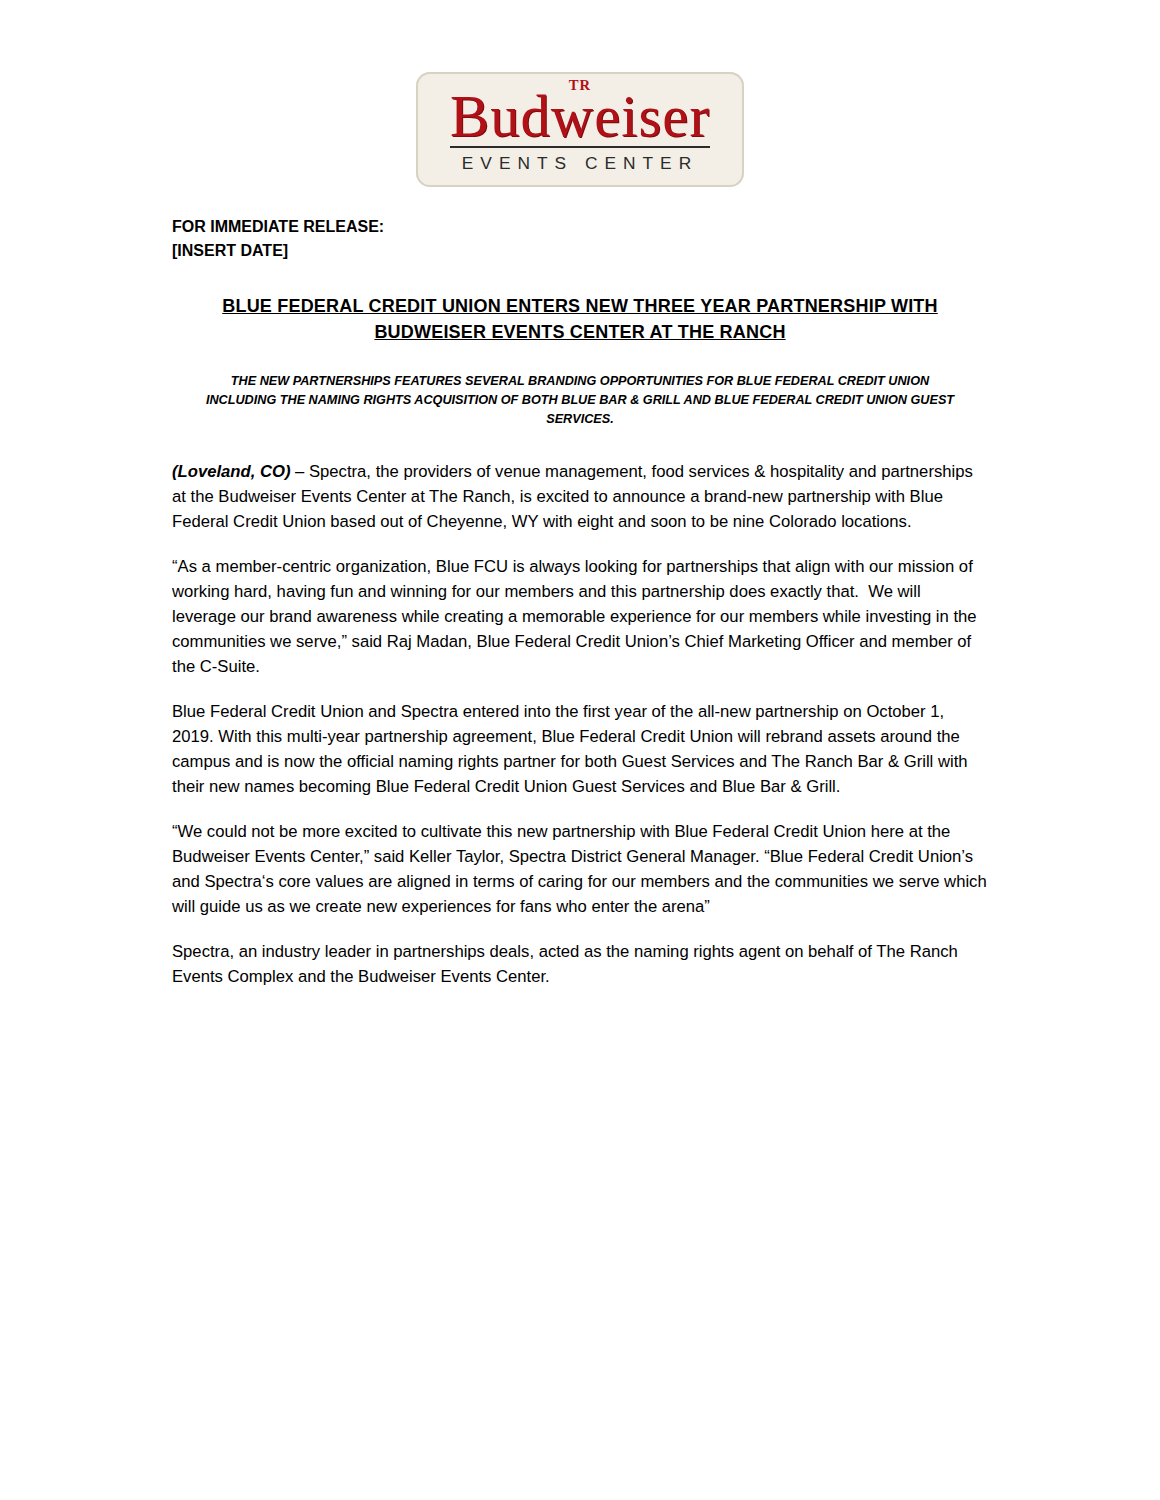TR
Budweiser
EVENTS CENTER
FOR IMMEDIATE RELEASE:
[INSERT DATE]
BLUE FEDERAL CREDIT UNION ENTERS NEW THREE YEAR PARTNERSHIP WITH
BUDWEISER EVENTS CENTER AT THE RANCH
THE NEW PARTNERSHIPS FEATURES SEVERAL BRANDING OPPORTUNITIES FOR BLUE FEDERAL CREDIT UNION INCLUDING THE NAMING RIGHTS ACQUISITION OF BOTH BLUE BAR & GRILL AND BLUE FEDERAL CREDIT UNION GUEST SERVICES.
(Loveland, CO) – Spectra, the providers of venue management, food services & hospitality and partnerships at the Budweiser Events Center at The Ranch, is excited to announce a brand-new partnership with Blue Federal Credit Union based out of Cheyenne, WY with eight and soon to be nine Colorado locations.
“As a member-centric organization, Blue FCU is always looking for partnerships that align with our mission of working hard, having fun and winning for our members and this partnership does exactly that. We will leverage our brand awareness while creating a memorable experience for our members while investing in the communities we serve,” said Raj Madan, Blue Federal Credit Union’s Chief Marketing Officer and member of the C-Suite.
Blue Federal Credit Union and Spectra entered into the first year of the all-new partnership on October 1, 2019. With this multi-year partnership agreement, Blue Federal Credit Union will rebrand assets around the campus and is now the official naming rights partner for both Guest Services and The Ranch Bar & Grill with their new names becoming Blue Federal Credit Union Guest Services and Blue Bar & Grill.
“We could not be more excited to cultivate this new partnership with Blue Federal Credit Union here at the Budweiser Events Center,” said Keller Taylor, Spectra District General Manager. “Blue Federal Credit Union’s and Spectra‘s core values are aligned in terms of caring for our members and the communities we serve which will guide us as we create new experiences for fans who enter the arena”
Spectra, an industry leader in partnerships deals, acted as the naming rights agent on behalf of The Ranch Events Complex and the Budweiser Events Center.